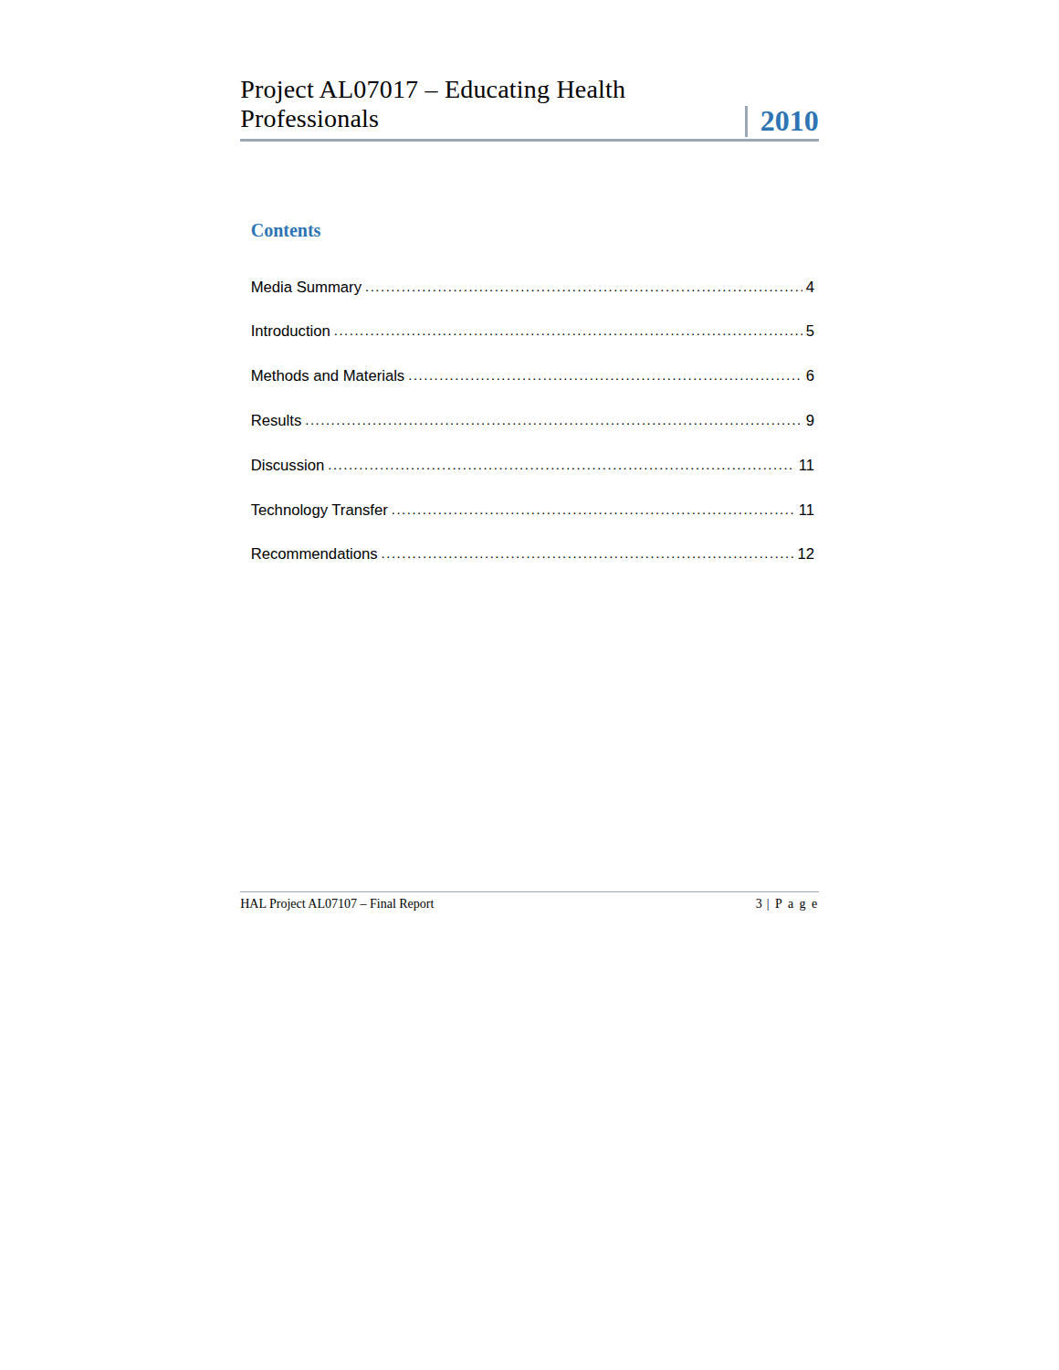Project AL07017 – Educating Health Professionals
2010
Contents
Media Summary ........................................................................................................... 4
Introduction .................................................................................................................. 5
Methods and Materials ................................................................................................... 6
Results ....................................................................................................................... 9
Discussion ................................................................................................................ 11
Technology Transfer ................................................................................................. 11
Recommendations .................................................................................................... 12
HAL Project AL07107 – Final Report
3 | P a g e